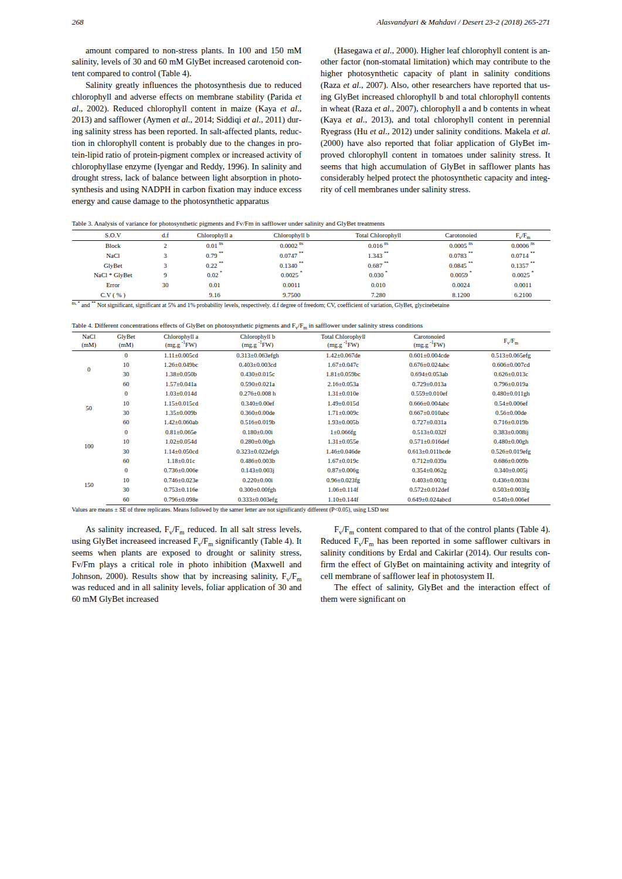268 Alasvandyari & Mahdavi / Desert 23-2 (2018) 265-271
amount compared to non-stress plants. In 100 and 150 mM salinity, levels of 30 and 60 mM GlyBet increased carotenoid content compared to control (Table 4).
Salinity greatly influences the photosynthesis due to reduced chlorophyll and adverse effects on membrane stability (Parida et al., 2002). Reduced chlorophyll content in maize (Kaya et al., 2013) and safflower (Aymen et al., 2014; Siddiqi et al., 2011) during salinity stress has been reported. In salt-affected plants, reduction in chlorophyll content is probably due to the changes in protein-lipid ratio of protein-pigment complex or increased activity of chlorophyllase enzyme (Iyengar and Reddy, 1996). In salinity and drought stress, lack of balance between light absorption in photosynthesis and using NADPH in carbon fixation may induce excess energy and cause damage to the photosynthetic apparatus
(Hasegawa et al., 2000). Higher leaf chlorophyll content is another factor (non-stomatal limitation) which may contribute to the higher photosynthetic capacity of plant in salinity conditions (Raza et al., 2007). Also, other researchers have reported that using GlyBet increased chlorophyll b and total chlorophyll contents in wheat (Raza et al., 2007), chlorophyll a and b contents in wheat (Kaya et al., 2013), and total chlorophyll content in perennial Ryegrass (Hu et al., 2012) under salinity conditions. Makela et al. (2000) have also reported that foliar application of GlyBet improved chlorophyll content in tomatoes under salinity stress. It seems that high accumulation of GlyBet in safflower plants has considerably helped protect the photosynthetic capacity and integrity of cell membranes under salinity stress.
Table 3. Analysis of variance for photosynthetic pigments and Fv/Fm in safflower under salinity and GlyBet treatments
| S.O.V | d.f | Chlorophyll a | Chlorophyll b | Total Chlorophyll | Carotonoied | F v /F m |
| --- | --- | --- | --- | --- | --- | --- |
| Block | 2 | 0.01 ns | 0.0002 ns | 0.016 ns | 0.0005 ns | 0.0006 ns |
| NaCl | 3 | 0.79 ** | 0.0747 ** | 1.343 ** | 0.0783 ** | 0.0714 ** |
| GlyBet | 3 | 0.22 ** | 0.1340 ** | 0.687 ** | 0.0845 ** | 0.1357 ** |
| NaCl * GlyBet | 9 | 0.02 * | 0.0025 * | 0.030 * | 0.0059 * | 0.0025 * |
| Error | 30 | 0.01 | 0.0011 | 0.010 | 0.0024 | 0.0011 |
| C.V ( % ) | | 9.16 | 9.7500 | 7.280 | 8.1200 | 6.2100 |
ns, * and ** Not significant, significant at 5% and 1% probability levels, respectively. d.f degree of freedom; CV, coefficient of variation, GlyBet, glycinebetaine
Table 4. Different concentrations effects of GlyBet on photosynthetic pigments and F v /F m in safflower under salinity stress conditions
| NaCl (mM) | GlyBet (mM) | Chlorophyll a (mg.g -1 FW) | Chlorophyll b (mg.g -1 FW) | Total Chlorophyll (mg.g -1 FW) | Carotonoied (mg.g -1 FW) | F v /F m |
| --- | --- | --- | --- | --- | --- | --- |
| 0 | 0 | 1.11±0.005cd | 0.313±0.063efgh | 1.42±0.067de | 0.601±0.004cde | 0.513±0.065efg |
| 10 | 1.26±0.049bc | 0.403±0.003cd | 1.67±0.047c | 0.676±0.024abc | 0.606±0.007cd |
| 30 | 1.38±0.050b | 0.430±0.015c | 1.81±0.059bc | 0.694±0.053ab | 0.626±0.013c |
| 60 | 1.57±0.041a | 0.590±0.021a | 2.16±0.053a | 0.729±0.013a | 0.796±0.019a |
| 50 | 0 | 1.03±0.014d | 0.276±0.008 h | 1.31±0.010e | 0.559±0.010ef | 0.480±0.011gh |
| 10 | 1.15±0.015cd | 0.340±0.00ef | 1.49±0.015d | 0.666±0.004abc | 0.54±0.006ef |
| 30 | 1.35±0.009b | 0.360±0.00de | 1.71±0.009c | 0.667±0.010abc | 0.56±0.00de |
| 60 | 1.42±0.060ab | 0.516±0.019b | 1.93±0.005b | 0.727±0.031a | 0.716±0.019b |
| 100 | 0 | 0.81±0.065e | 0.180±0.00i | 1±0.066fg | 0.513±0.032f | 0.383±0.008ij |
| 10 | 1.02±0.054d | 0.280±0.00gh | 1.31±0.055e | 0.571±0.016def | 0.480±0.00gh |
| 30 | 1.14±0.050cd | 0.323±0.022efgh | 1.46±0.046de | 0.613±0.011bcde | 0.526±0.019efg |
| 60 | 1.18±0.01c | 0.486±0.003b | 1.67±0.019c | 0.712±0.039a | 0.686±0.009b |
| 150 | 0 | 0.736±0.006e | 0.143±0.003j | 0.87±0.006g | 0.354±0.062g | 0.340±0.005j |
| 10 | 0.746±0.023e | 0.220±0.00i | 0.96±0.023fg | 0.403±0.003g | 0.436±0.003hi |
| 30 | 0.753±0.116e | 0.300±0.00fgh | 1.06±0.114f | 0.572±0.012def | 0.503±0.003fg |
| 60 | 0.796±0.098e | 0.333±0.003efg | 1.10±0.144f | 0.649±0.024abcd | 0.540±0.006ef |
Values are means ± SE of three replicates. Means followed by the samer letter are not significantly different (P<0.05), using LSD test
As salinity increased, Fv/Fm reduced. In all salt stress levels, using GlyBet increaseed increased Fv/Fm significantly (Table 4). It seems when plants are exposed to drought or salinity stress, Fv/Fm plays a critical role in photo inhibition (Maxwell and Johnson, 2000). Results show that by increasing salinity, Fv/Fm was reduced and in all salinity levels, foliar application of 30 and 60 mM GlyBet increased
Fv/Fm content compared to that of the control plants (Table 4). Reduced Fv/Fm has been reported in some safflower cultivars in salinity conditions by Erdal and Cakirlar (2014). Our results confirm the effect of GlyBet on maintaining activity and integrity of cell membrane of safflower leaf in photosystem II.
The effect of salinity, GlyBet and the interaction effect of them were significant on